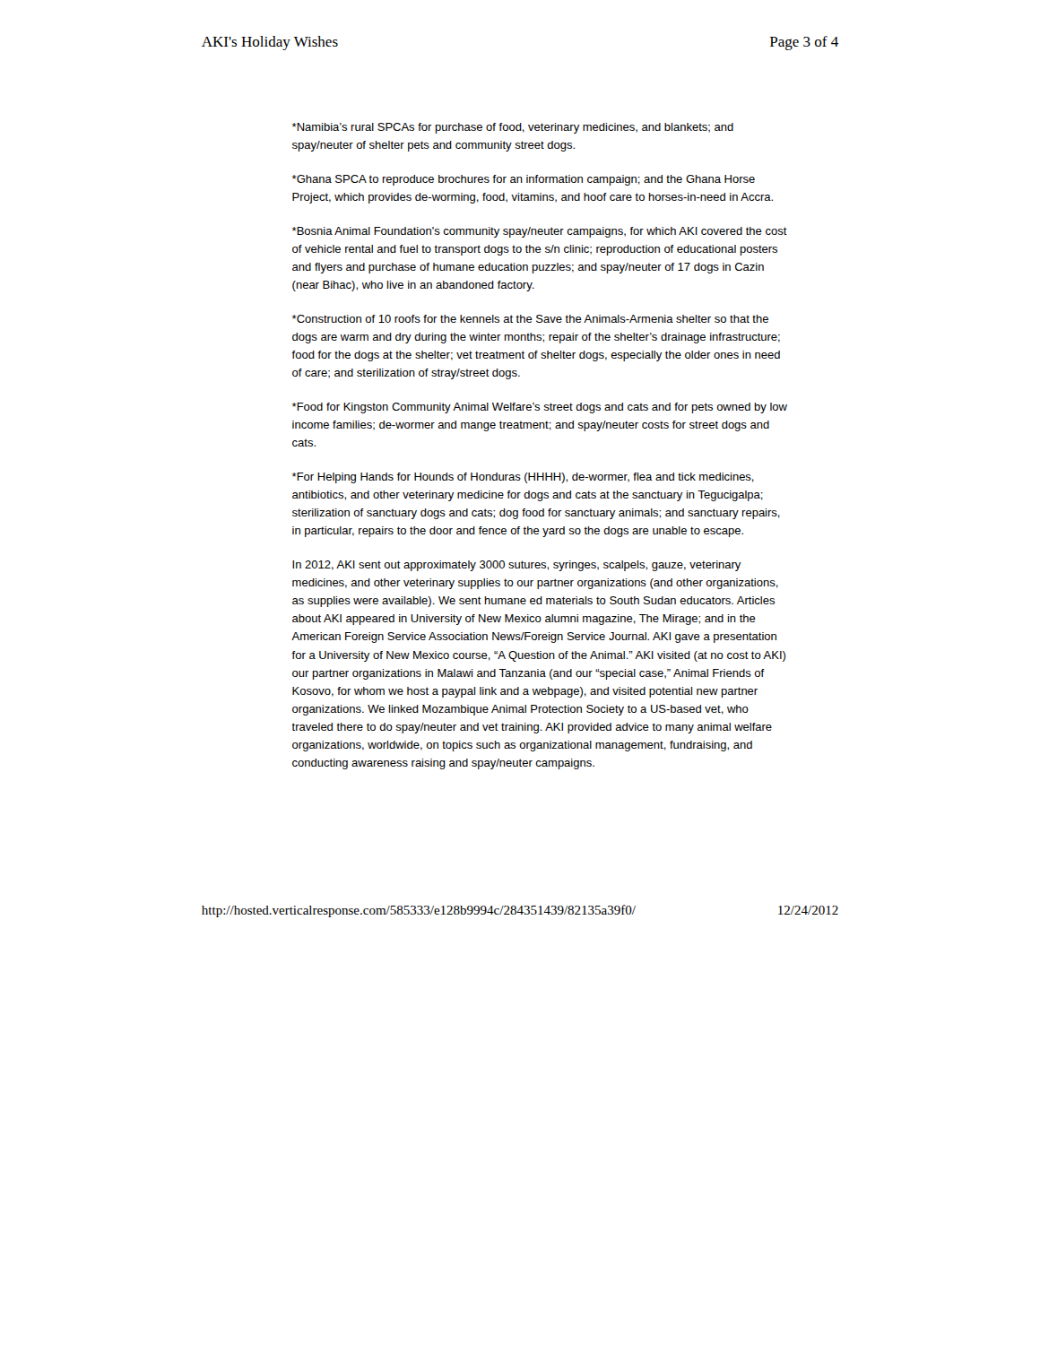AKI's Holiday Wishes
Page 3 of 4
*Namibia’s rural SPCAs for purchase of food, veterinary medicines, and blankets; and spay/neuter of shelter pets and community street dogs.
*Ghana SPCA to reproduce brochures for an information campaign; and the Ghana Horse Project, which provides de-worming, food, vitamins, and hoof care to horses-in-need in Accra.
*Bosnia Animal Foundation's community spay/neuter campaigns, for which AKI covered the cost of vehicle rental and fuel to transport dogs to the s/n clinic; reproduction of educational posters and flyers and purchase of humane education puzzles; and spay/neuter of 17 dogs in Cazin (near Bihac), who live in an abandoned factory.
*Construction of 10 roofs for the kennels at the Save the Animals-Armenia shelter so that the dogs are warm and dry during the winter months; repair of the shelter’s drainage infrastructure; food for the dogs at the shelter; vet treatment of shelter dogs, especially the older ones in need of care; and sterilization of stray/street dogs.
*Food for Kingston Community Animal Welfare’s street dogs and cats and for pets owned by low income families; de-wormer and mange treatment; and spay/neuter costs for street dogs and cats.
*For Helping Hands for Hounds of Honduras (HHHH), de-wormer, flea and tick medicines, antibiotics, and other veterinary medicine for dogs and cats at the sanctuary in Tegucigalpa; sterilization of sanctuary dogs and cats; dog food for sanctuary animals; and sanctuary repairs, in particular, repairs to the door and fence of the yard so the dogs are unable to escape.
In 2012, AKI sent out approximately 3000 sutures, syringes, scalpels, gauze, veterinary medicines, and other veterinary supplies to our partner organizations (and other organizations, as supplies were available). We sent humane ed materials to South Sudan educators. Articles about AKI appeared in University of New Mexico alumni magazine, The Mirage; and in the American Foreign Service Association News/Foreign Service Journal. AKI gave a presentation for a University of New Mexico course, “A Question of the Animal.” AKI visited (at no cost to AKI) our partner organizations in Malawi and Tanzania (and our “special case,” Animal Friends of Kosovo, for whom we host a paypal link and a webpage), and visited potential new partner organizations. We linked Mozambique Animal Protection Society to a US-based vet, who traveled there to do spay/neuter and vet training. AKI provided advice to many animal welfare organizations, worldwide, on topics such as organizational management, fundraising, and conducting awareness raising and spay/neuter campaigns.
http://hosted.verticalresponse.com/585333/e128b9994c/284351439/82135a39f0/
12/24/2012